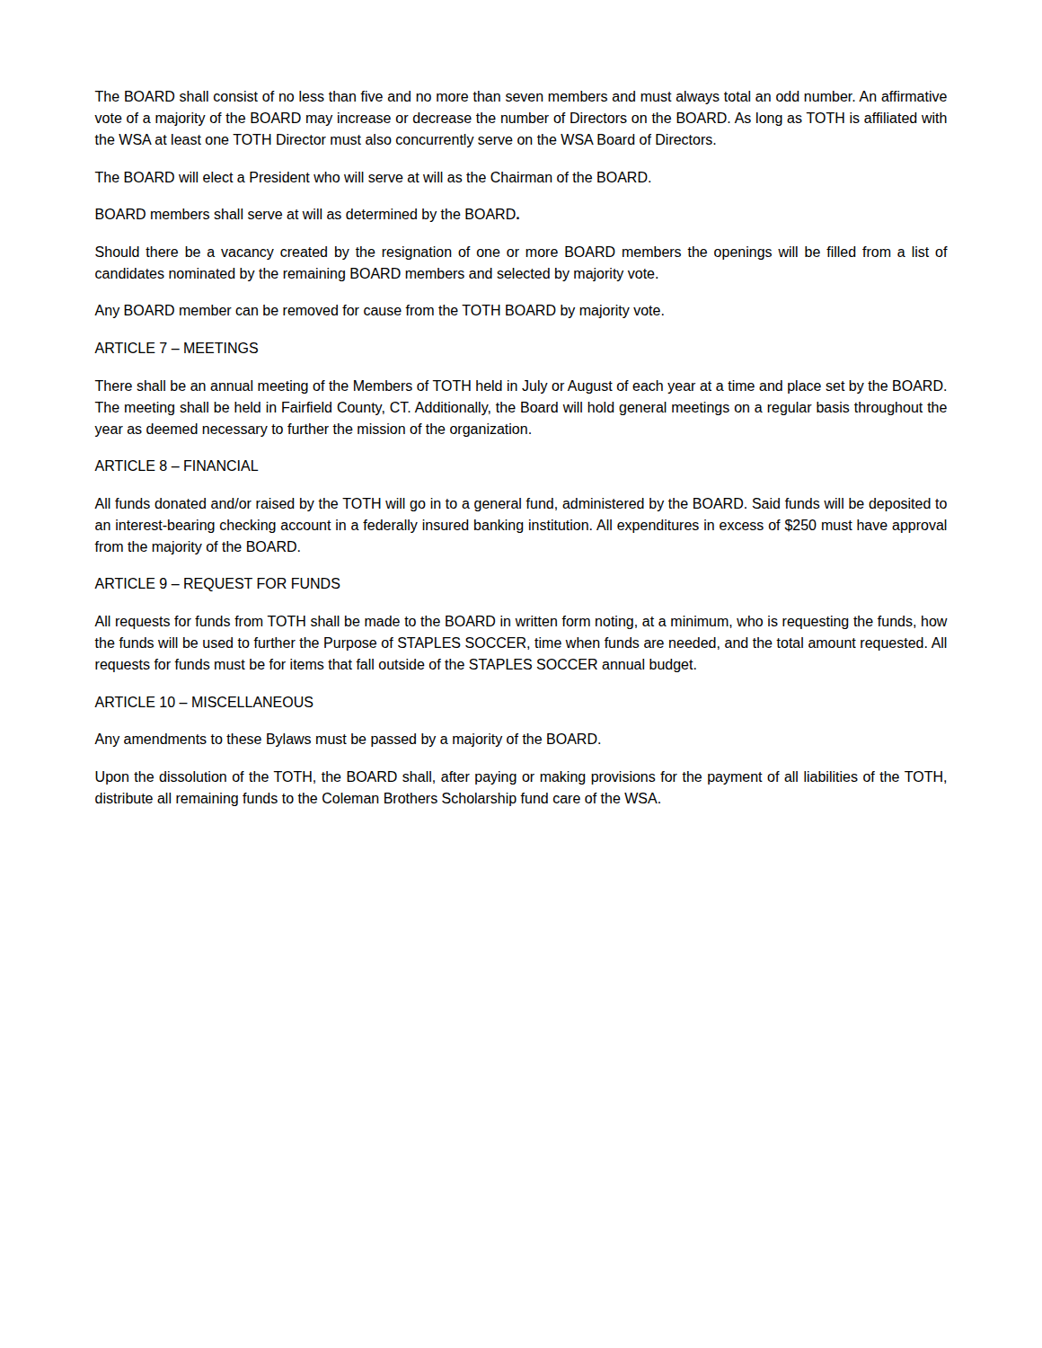The BOARD shall consist of no less than five and no more than seven members and must always total an odd number. An affirmative vote of a majority of the BOARD may increase or decrease the number of Directors on the BOARD. As long as TOTH is affiliated with the WSA at least one TOTH Director must also concurrently serve on the WSA Board of Directors.
The BOARD will elect a President who will serve at will as the Chairman of the BOARD.
BOARD members shall serve at will as determined by the BOARD.
Should there be a vacancy created by the resignation of one or more BOARD members the openings will be filled from a list of candidates nominated by the remaining BOARD members and selected by majority vote.
Any BOARD member can be removed for cause from the TOTH BOARD by majority vote.
ARTICLE 7 – MEETINGS
There shall be an annual meeting of the Members of TOTH held in July or August of each year at a time and place set by the BOARD. The meeting shall be held in Fairfield County, CT. Additionally, the Board will hold general meetings on a regular basis throughout the year as deemed necessary to further the mission of the organization.
ARTICLE 8 – FINANCIAL
All funds donated and/or raised by the TOTH will go in to a general fund, administered by the BOARD. Said funds will be deposited to an interest-bearing checking account in a federally insured banking institution. All expenditures in excess of $250 must have approval from the majority of the BOARD.
ARTICLE 9 – REQUEST FOR FUNDS
All requests for funds from TOTH shall be made to the BOARD in written form noting, at a minimum, who is requesting the funds, how the funds will be used to further the Purpose of STAPLES SOCCER, time when funds are needed, and the total amount requested. All requests for funds must be for items that fall outside of the STAPLES SOCCER annual budget.
ARTICLE 10 – MISCELLANEOUS
Any amendments to these Bylaws must be passed by a majority of the BOARD.
Upon the dissolution of the TOTH, the BOARD shall, after paying or making provisions for the payment of all liabilities of the TOTH, distribute all remaining funds to the Coleman Brothers Scholarship fund care of the WSA.